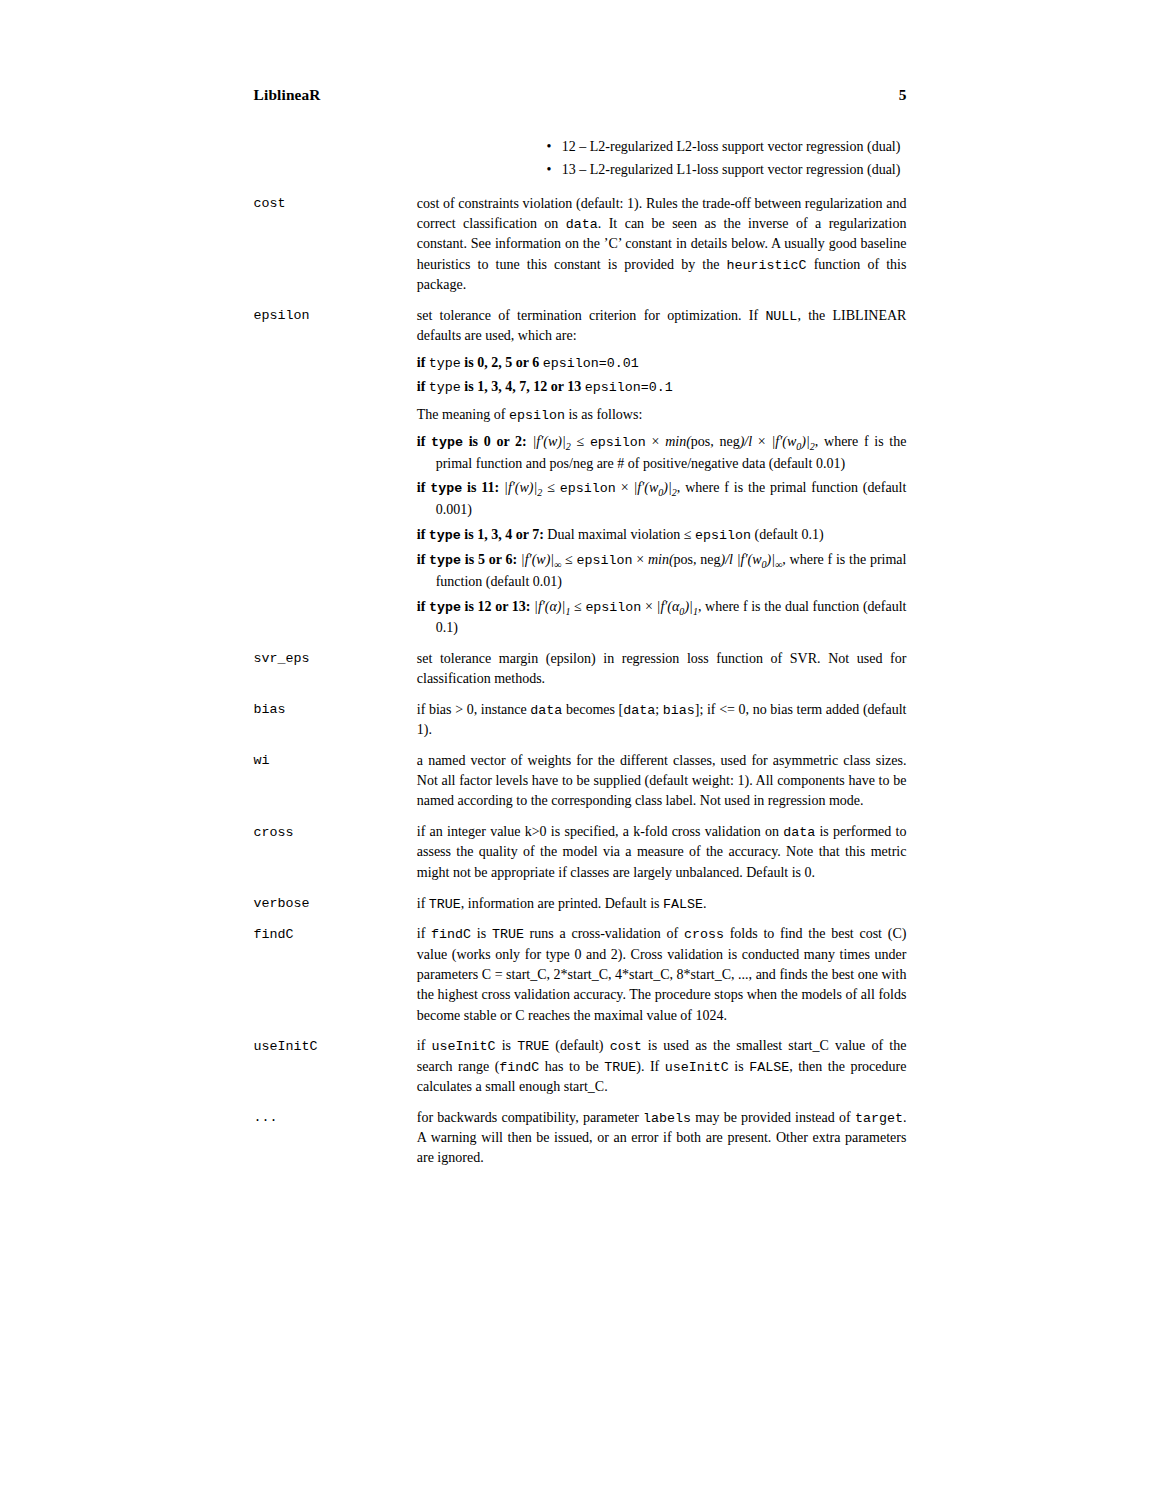LiblineaR 5
12 – L2-regularized L2-loss support vector regression (dual)
13 – L2-regularized L1-loss support vector regression (dual)
cost
cost of constraints violation (default: 1). Rules the trade-off between regularization and correct classification on data. It can be seen as the inverse of a regularization constant. See information on the ’C’ constant in details below. A usually good baseline heuristics to tune this constant is provided by the heuristicC function of this package.
epsilon
set tolerance of termination criterion for optimization. If NULL, the LIBLINEAR defaults are used, which are:
if type is 0, 2, 5 or 6 epsilon=0.01
if type is 1, 3, 4, 7, 12 or 13 epsilon=0.1
The meaning of epsilon is as follows:
if type is 0 or 2: |f′(w)|2 ≤ epsilon × min(pos, neg)/l × |f′(w0)|2, where f is the primal function and pos/neg are # of positive/negative data (default 0.01)
if type is 11: |f′(w)|2 ≤ epsilon × |f′(w0)|2, where f is the primal function (default 0.001)
if type is 1, 3, 4 or 7: Dual maximal violation ≤ epsilon (default 0.1)
if type is 5 or 6: |f′(w)|∞ ≤ epsilon × min(pos, neg)/l |f′(w0)|∞, where f is the primal function (default 0.01)
if type is 12 or 13: |f′(α)|1 ≤ epsilon × |f′(α0)|1, where f is the dual function (default 0.1)
svr_eps
set tolerance margin (epsilon) in regression loss function of SVR. Not used for classification methods.
bias
if bias > 0, instance data becomes [data; bias]; if <= 0, no bias term added (default 1).
wi
a named vector of weights for the different classes, used for asymmetric class sizes. Not all factor levels have to be supplied (default weight: 1). All components have to be named according to the corresponding class label. Not used in regression mode.
cross
if an integer value k>0 is specified, a k-fold cross validation on data is performed to assess the quality of the model via a measure of the accuracy. Note that this metric might not be appropriate if classes are largely unbalanced. Default is 0.
verbose
if TRUE, information are printed. Default is FALSE.
findC
if findC is TRUE runs a cross-validation of cross folds to find the best cost (C) value (works only for type 0 and 2). Cross validation is conducted many times under parameters C = start_C, 2*start_C, 4*start_C, 8*start_C, ..., and finds the best one with the highest cross validation accuracy. The procedure stops when the models of all folds become stable or C reaches the maximal value of 1024.
useInitC
if useInitC is TRUE (default) cost is used as the smallest start_C value of the search range (findC has to be TRUE). If useInitC is FALSE, then the procedure calculates a small enough start_C.
...
for backwards compatibility, parameter labels may be provided instead of target. A warning will then be issued, or an error if both are present. Other extra parameters are ignored.